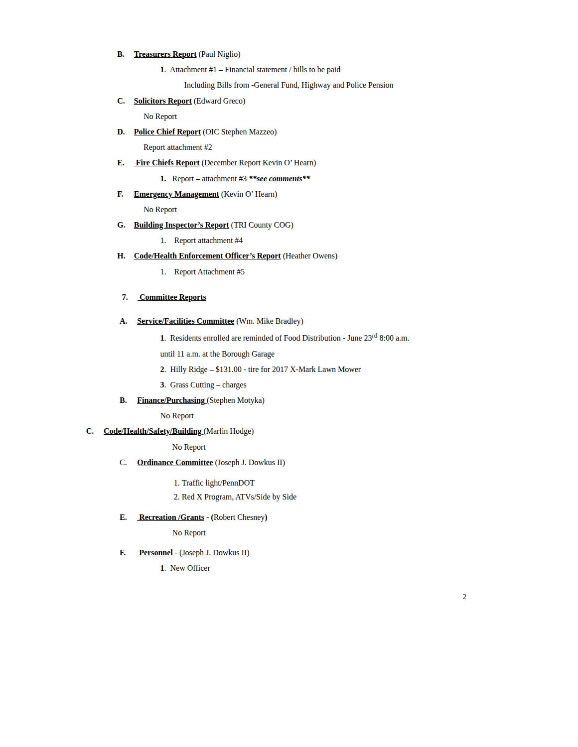B. Treasurers Report (Paul Niglio)
1. Attachment #1 – Financial statement / bills to be paid
Including Bills from -General Fund, Highway and Police Pension
C. Solicitors Report (Edward Greco)
No Report
D. Police Chief Report (OIC Stephen Mazzeo)
Report attachment #2
E. Fire Chiefs Report (December Report Kevin O’ Hearn)
1. Report – attachment #3 **see comments**
F. Emergency Management (Kevin O’ Hearn)
No Report
G. Building Inspector’s Report (TRI County COG)
1. Report attachment #4
H. Code/Health Enforcement Officer’s Report (Heather Owens)
1. Report Attachment #5
7. Committee Reports
A. Service/Facilities Committee (Wm. Mike Bradley)
1. Residents enrolled are reminded of Food Distribution - June 23rd 8:00 a.m.
until 11 a.m. at the Borough Garage
2. Hilly Ridge – $131.00 - tire for 2017 X-Mark Lawn Mower
3. Grass Cutting – charges
B. Finance/Purchasing (Stephen Motyka)
No Report
C. Code/Health/Safety/Building (Marlin Hodge)
No Report
C. Ordinance Committee (Joseph J. Dowkus II)
Traffic light/PennDOT
Red X Program, ATVs/Side by Side
E. Recreation /Grants - (Robert Chesney)
No Report
F. Personnel - (Joseph J. Dowkus II)
1. New Officer
2